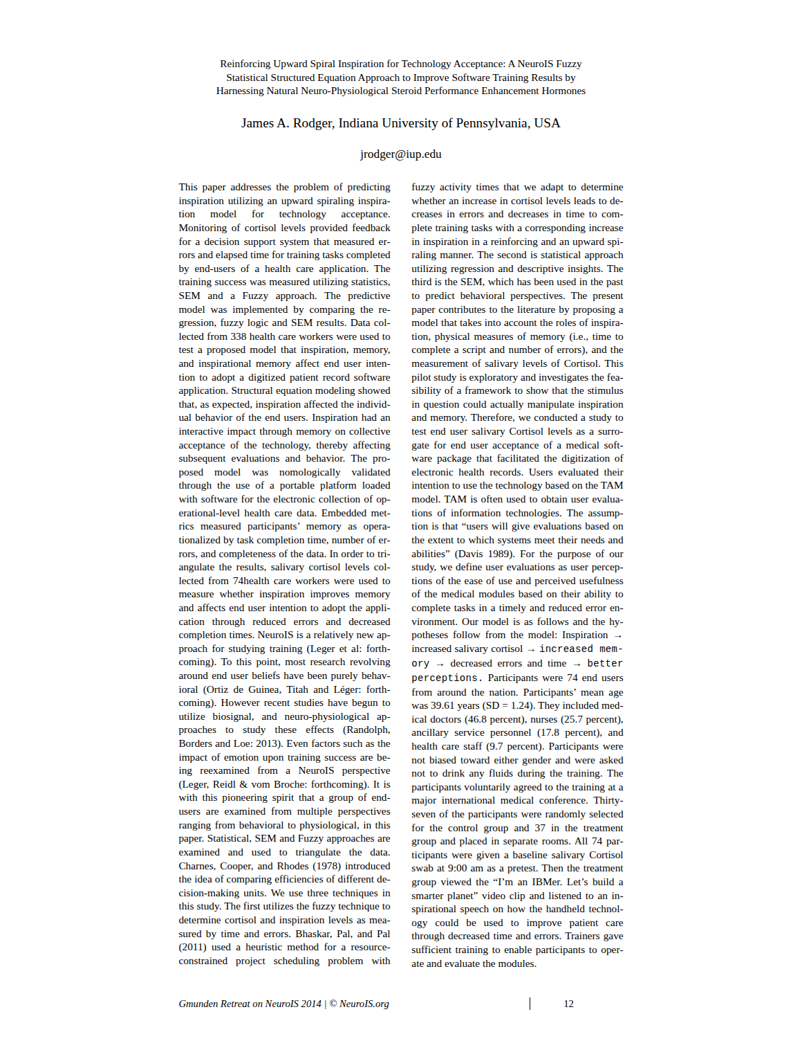Reinforcing Upward Spiral Inspiration for Technology Acceptance: A NeuroIS Fuzzy Statistical Structured Equation Approach to Improve Software Training Results by Harnessing Natural Neuro-Physiological Steroid Performance Enhancement Hormones
James A. Rodger, Indiana University of Pennsylvania, USA
jrodger@iup.edu
This paper addresses the problem of predicting inspiration utilizing an upward spiraling inspiration model for technology acceptance. Monitoring of cortisol levels provided feedback for a decision support system that measured errors and elapsed time for training tasks completed by end-users of a health care application. The training success was measured utilizing statistics, SEM and a Fuzzy approach. The predictive model was implemented by comparing the regression, fuzzy logic and SEM results. Data collected from 338 health care workers were used to test a proposed model that inspiration, memory, and inspirational memory affect end user intention to adopt a digitized patient record software application. Structural equation modeling showed that, as expected, inspiration affected the individual behavior of the end users. Inspiration had an interactive impact through memory on collective acceptance of the technology, thereby affecting subsequent evaluations and behavior. The proposed model was nomologically validated through the use of a portable platform loaded with software for the electronic collection of operational-level health care data. Embedded metrics measured participants’ memory as operationalized by task completion time, number of errors, and completeness of the data. In order to triangulate the results, salivary cortisol levels collected from 74health care workers were used to measure whether inspiration improves memory and affects end user intention to adopt the application through reduced errors and decreased completion times. NeuroIS is a relatively new approach for studying training (Leger et al: forthcoming). To this point, most research revolving around end user beliefs have been purely behavioral (Ortiz de Guinea, Titah and Léger: forthcoming). However recent studies have begun to utilize biosignal, and neuro-physiological approaches to study these effects (Randolph, Borders and Loe: 2013). Even factors such as the impact of emotion upon training success are being reexamined from a NeuroIS perspective (Leger, Reidl & vom Broche: forthcoming). It is with this pioneering spirit that a group of end-users are examined from multiple perspectives ranging from behavioral to physiological, in this paper. Statistical, SEM and Fuzzy approaches are examined and used to triangulate the data. Charnes, Cooper, and Rhodes (1978) introduced the idea of comparing efficiencies of different decision-making units. We use three techniques in this study. The first utilizes the fuzzy technique to determine cortisol and inspiration levels as measured by time and errors. Bhaskar, Pal, and Pal (2011) used a heuristic method for a resource-constrained project scheduling problem with fuzzy activity times that we adapt to determine whether an increase in cortisol levels leads to decreases in errors and decreases in time to complete training tasks with a corresponding increase in inspiration in a reinforcing and an upward spiraling manner. The second is statistical approach utilizing regression and descriptive insights. The third is the SEM, which has been used in the past to predict behavioral perspectives. The present paper contributes to the literature by proposing a model that takes into account the roles of inspiration, physical measures of memory (i.e., time to complete a script and number of errors), and the measurement of salivary levels of Cortisol. This pilot study is exploratory and investigates the feasibility of a framework to show that the stimulus in question could actually manipulate inspiration and memory. Therefore, we conducted a study to test end user salivary Cortisol levels as a surrogate for end user acceptance of a medical software package that facilitated the digitization of electronic health records. Users evaluated their intention to use the technology based on the TAM model. TAM is often used to obtain user evaluations of information technologies. The assumption is that “users will give evaluations based on the extent to which systems meet their needs and abilities” (Davis 1989). For the purpose of our study, we define user evaluations as user perceptions of the ease of use and perceived usefulness of the medical modules based on their ability to complete tasks in a timely and reduced error environment. Our model is as follows and the hypotheses follow from the model: Inspiration → increased salivary cortisol → increased memory → decreased errors and time → better perceptions. Participants were 74 end users from around the nation. Participants’ mean age was 39.61 years (SD = 1.24). They included medical doctors (46.8 percent), nurses (25.7 percent), ancillary service personnel (17.8 percent), and health care staff (9.7 percent). Participants were not biased toward either gender and were asked not to drink any fluids during the training. The participants voluntarily agreed to the training at a major international medical conference. Thirty-seven of the participants were randomly selected for the control group and 37 in the treatment group and placed in separate rooms. All 74 participants were given a baseline salivary Cortisol swab at 9:00 am as a pretest. Then the treatment group viewed the “I’m an IBMer. Let’s build a smarter planet” video clip and listened to an inspirational speech on how the handheld technology could be used to improve patient care through decreased time and errors. Trainers gave sufficient training to enable participants to operate and evaluate the modules.
Gmunden Retreat on NeuroIS 2014 | © NeuroIS.org
12